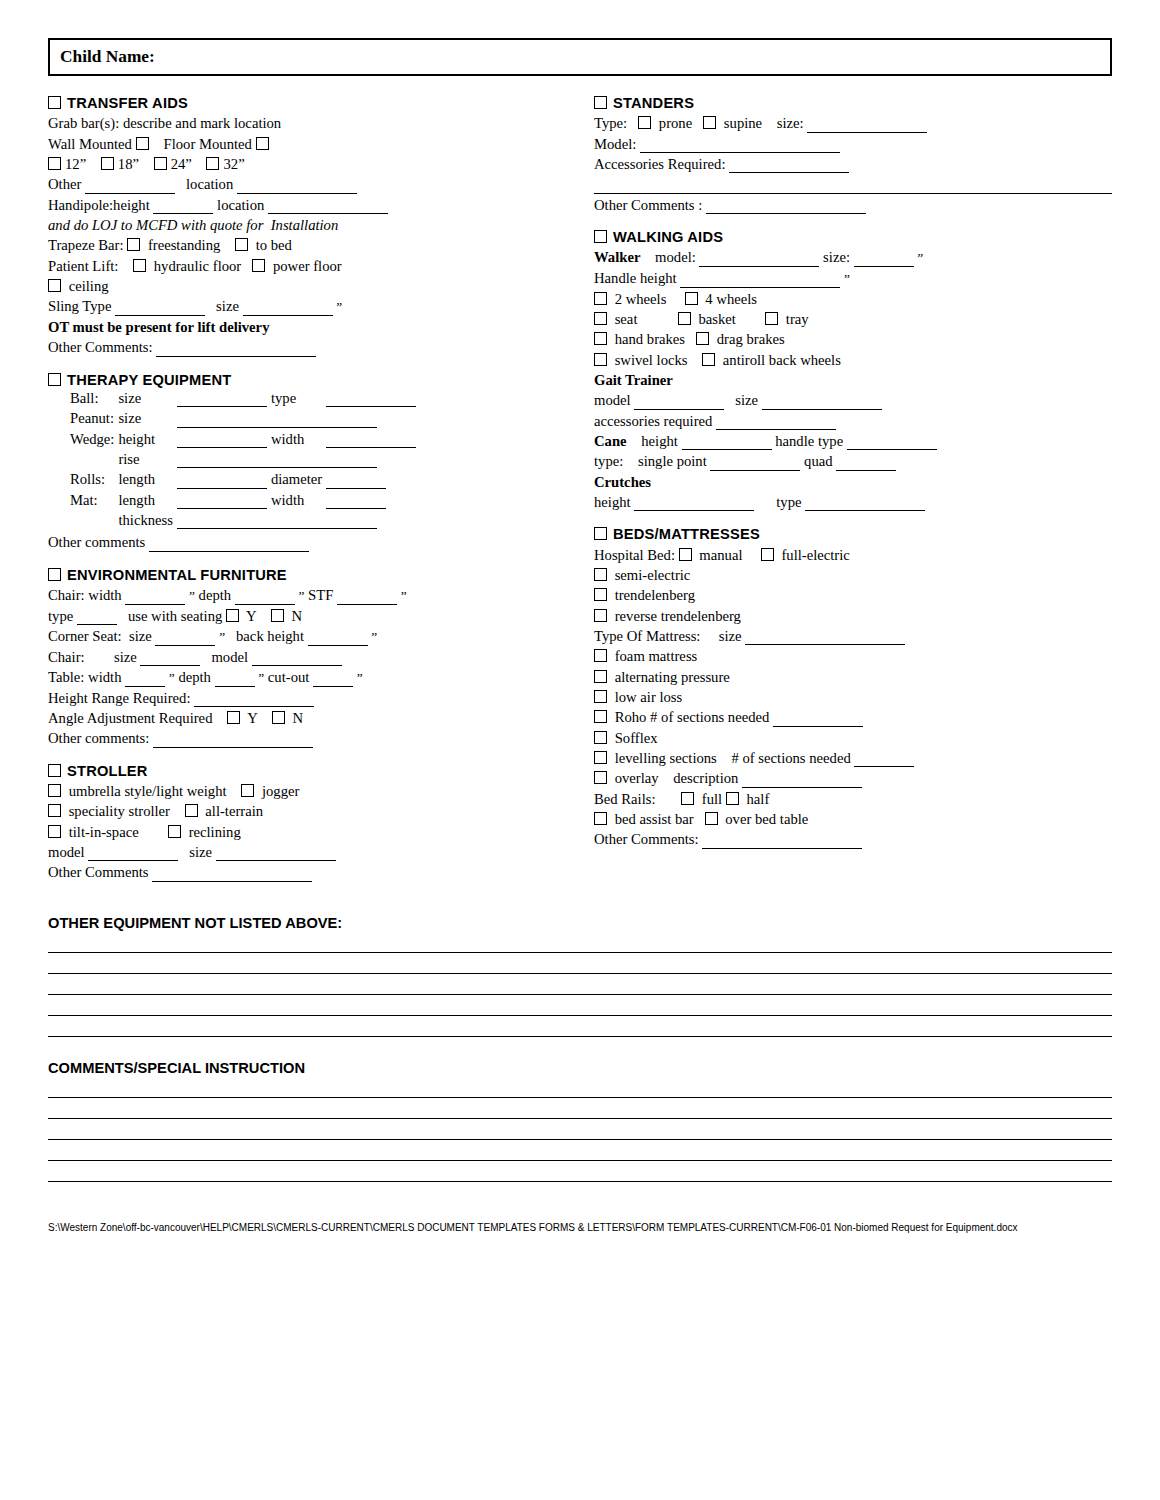Child Name:
TRANSFER AIDS
Grab bar(s): describe and mark location
Wall Mounted Floor Mounted
12” 18” 24” 32”
Other location
Handipole:height location
and do LOJ to MCFD with quote for Installation
Trapeze Bar: freestanding to bed
Patient Lift: hydraulic floor power floor
ceiling
Sling Type size ”
OT must be present for lift delivery
Other Comments:
THERAPY EQUIPMENT
| Ball: | size | | type | |
| Peanut: | size | |
| Wedge: | height | | width | |
| | rise | |
| Rolls: | length | | diameter | |
| Mat: | length | | width | |
| | thickness | |
Other comments
ENVIRONMENTAL FURNITURE
Chair: width ” depth ” STF ”
type use with seating Y N
Corner Seat: size ” back height ”
Chair: size model
Table: width ” depth ” cut-out ”
Height Range Required:
Angle Adjustment Required Y N
Other comments:
STROLLER
umbrella style/light weight jogger
speciality stroller all-terrain
tilt-in-space reclining
model size
Other Comments
STANDERS
Type: prone supine size:
Model:
Accessories Required:
Other Comments :
WALKING AIDS
Walker model: size: ”
Handle height ”
2 wheels 4 wheels
seat basket tray
hand brakes drag brakes
swivel locks antiroll back wheels
Gait Trainer
model size
accessories required
Cane height handle type
type: single point quad
Crutches
height type
BEDS/MATTRESSES
Hospital Bed: manual full-electric
semi-electric
trendelenberg
reverse trendelenberg
Type Of Mattress: size
foam mattress
alternating pressure
low air loss
Roho # of sections needed
Sofflex
levelling sections # of sections needed
overlay description
Bed Rails: full half
bed assist bar over bed table
Other Comments:
OTHER EQUIPMENT NOT LISTED ABOVE:
COMMENTS/SPECIAL INSTRUCTION
S:\Western Zone\off-bc-vancouver\HELP\CMERLS\CMERLS-CURRENT\CMERLS DOCUMENT TEMPLATES FORMS & LETTERS\FORM TEMPLATES-CURRENT\CM-F06-01 Non-biomed Request for Equipment.docx